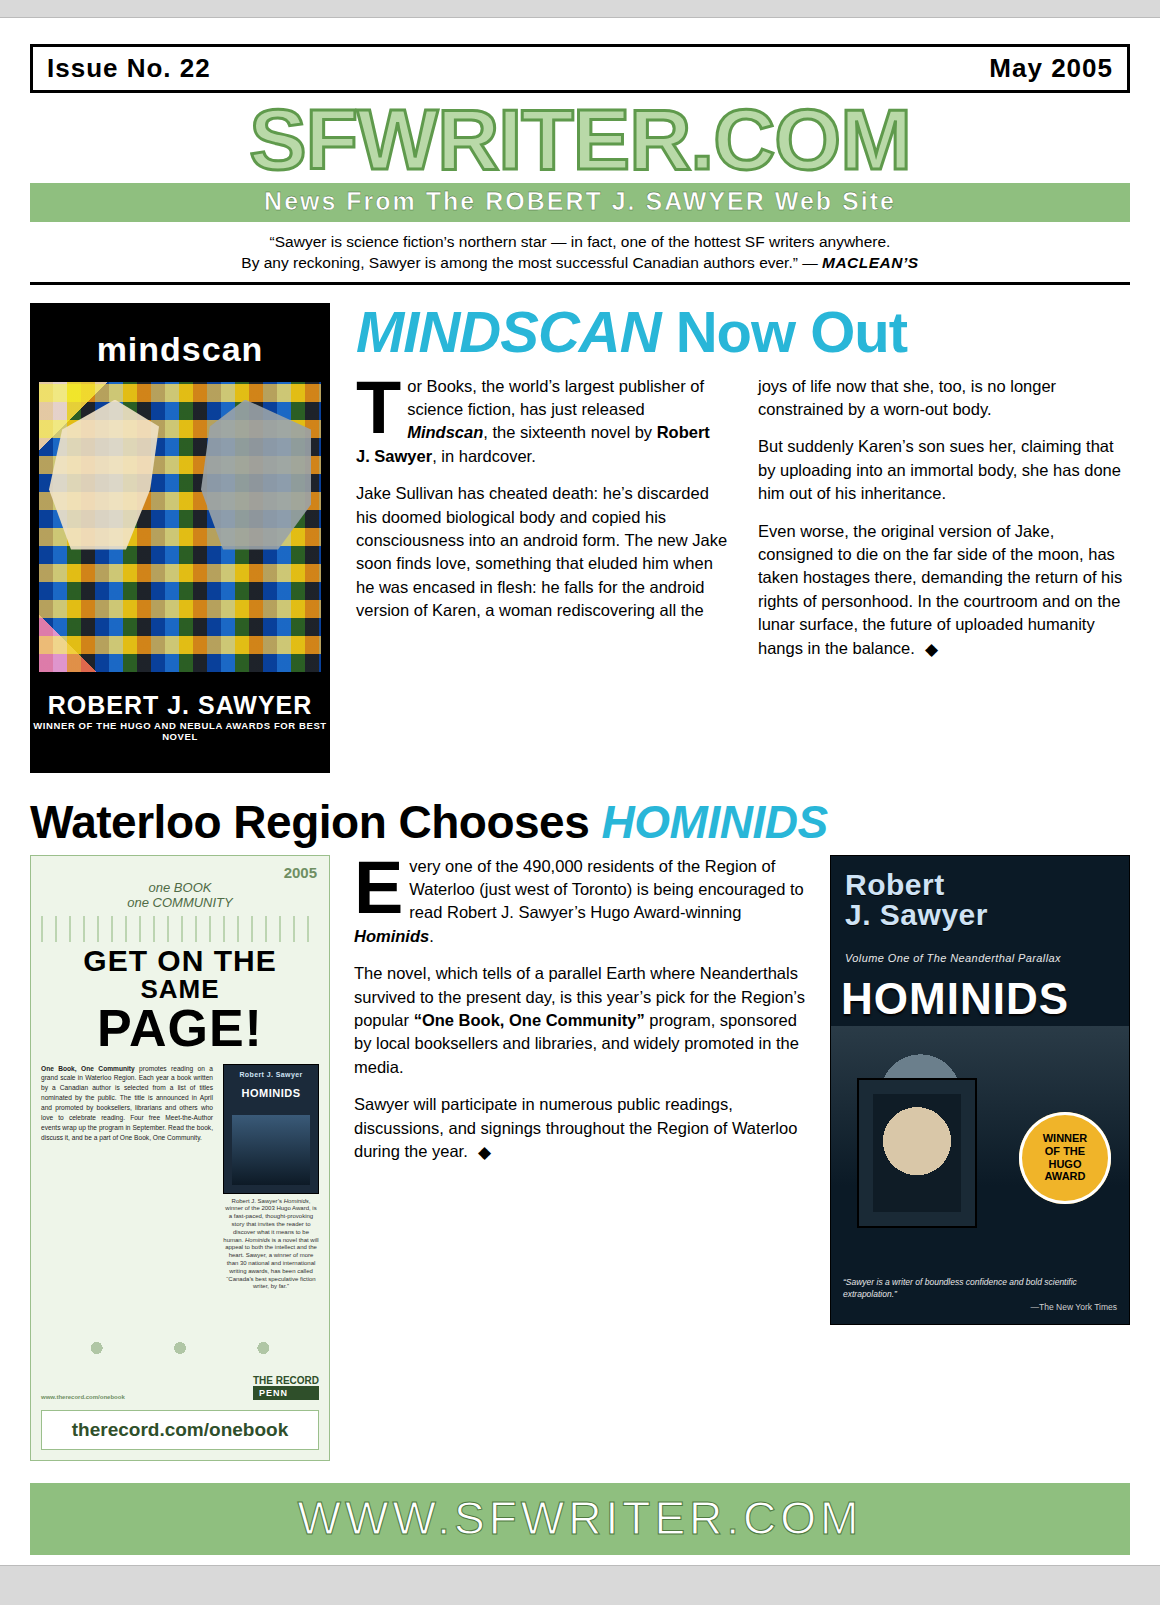Issue No. 22
May 2005
SFWRITER.COM
News From The ROBERT J. SAWYER Web Site
“Sawyer is science fiction’s northern star — in fact, one of the hottest SF writers anywhere.
By any reckoning, Sawyer is among the most successful Canadian authors ever.” — MACLEAN’S
mindscan
ROBERT J. SAWYER
WINNER OF THE HUGO AND NEBULA AWARDS FOR BEST NOVEL
MINDSCAN Now Out
Tor Books, the world’s largest publisher of science fiction, has just released Mindscan, the sixteenth novel by Robert J. Sawyer, in hardcover.
Jake Sullivan has cheated death: he’s discarded his doomed biological body and copied his consciousness into an android form. The new Jake soon finds love, something that eluded him when he was encased in flesh: he falls for the android version of Karen, a woman rediscovering all the joys of life now that she, too, is no longer constrained by a worn-out body.
But suddenly Karen’s son sues her, claiming that by uploading into an immortal body, she has done him out of his inheritance.
Even worse, the original version of Jake, consigned to die on the far side of the moon, has taken hostages there, demanding the return of his rights of personhood. In the courtroom and on the lunar surface, the future of uploaded humanity hangs in the balance. ◆
Waterloo Region Chooses HOMINIDS
2005
one BOOK
one COMMUNITY
GET ON THE
SAME
PAGE!
One Book, One Community promotes reading on a grand scale in Waterloo Region. Each year a book written by a Canadian author is selected from a list of titles nominated by the public. The title is announced in April and promoted by booksellers, librarians and others who love to celebrate reading. Four free Meet-the-Author events wrap up the program in September. Read the book, discuss it, and be a part of One Book, One Community.
Robert J. Sawyer
HOMINIDS
Robert J. Sawyer’s Hominids, winner of the 2003 Hugo Award, is a fast-paced, thought-provoking story that invites the reader to discover what it means to be human. Hominids is a novel that will appeal to both the intellect and the heart. Sawyer, a winner of more than 30 national and international writing awards, has been called “Canada’s best speculative fiction writer, by far.”
www.therecord.com/onebook
THE RECORD
PENN
therecord.com/onebook
Every one of the 490,000 residents of the Region of Waterloo (just west of Toronto) is being encouraged to read Robert J. Sawyer’s Hugo Award-winning Hominids.
The novel, which tells of a parallel Earth where Neanderthals survived to the present day, is this year’s pick for the Region’s popular “One Book, One Community” program, sponsored by local booksellers and libraries, and widely promoted in the media.
Sawyer will participate in numerous public readings, discussions, and signings throughout the Region of Waterloo during the year. ◆
Robert
J. Sawyer
Volume One of The Neanderthal Parallax
HOMINIDS
WINNER
OF THE
HUGO
AWARD
“Sawyer is a writer of boundless confidence and bold scientific extrapolation.”—The New York Times
WWW.SFWRITER.COM